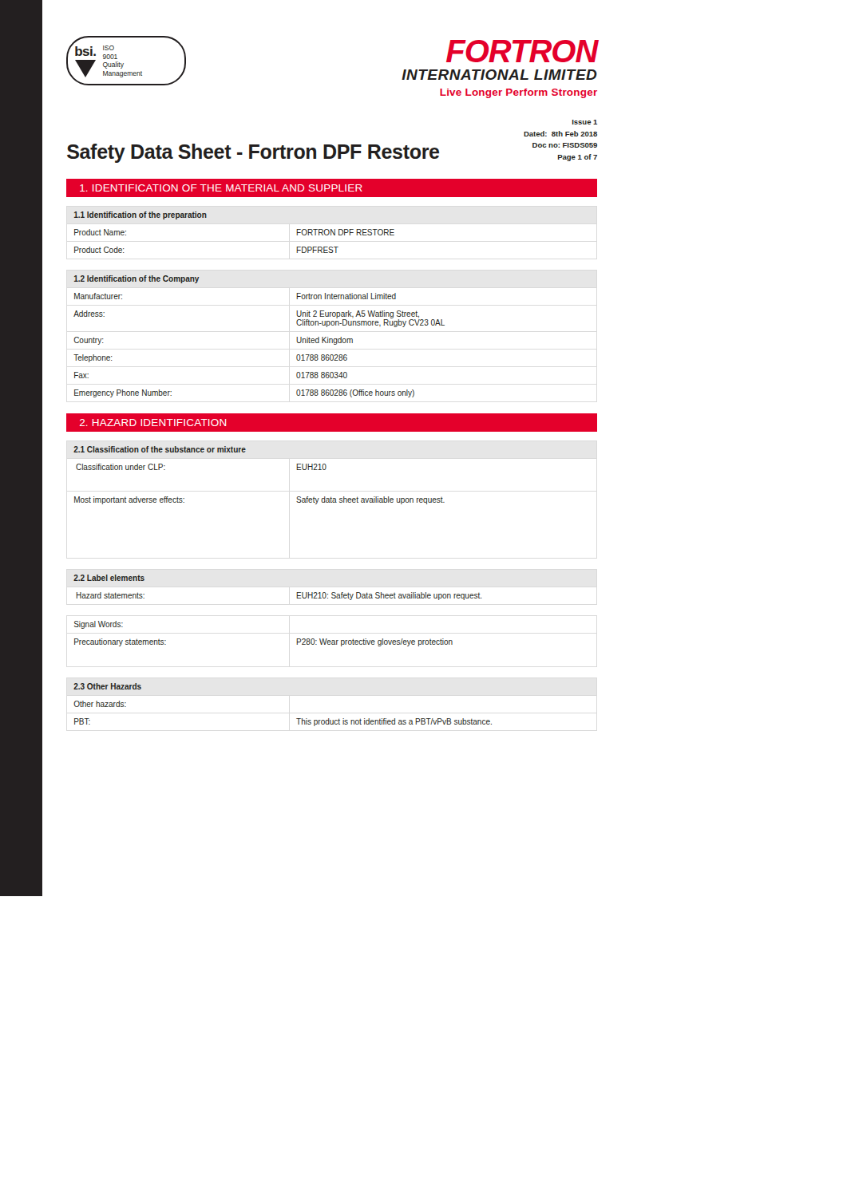bsi.
ISO
9001
Quality
Management
FORTRON
INTERNATIONAL LIMITED
Live Longer Perform Stronger
Safety Data Sheet - Fortron DPF Restore
Issue 1
Dated: 8th Feb 2018
Doc no: FISDS059
Page 1 of 7
1. IDENTIFICATION OF THE MATERIAL AND SUPPLIER
| 1.1 Identification of the preparation |
| Product Name: | FORTRON DPF RESTORE |
| Product Code: | FDPFREST |
| 1.2 Identification of the Company |
| Manufacturer: | Fortron International Limited |
| Address: | Unit 2 Europark, A5 Watling Street, Clifton-upon-Dunsmore, Rugby CV23 0AL |
| Country: | United Kingdom |
| Telephone: | 01788 860286 |
| Fax: | 01788 860340 |
| Emergency Phone Number: | 01788 860286 (Office hours only) |
2. HAZARD IDENTIFICATION
| 2.1 Classification of the substance or mixture |
| Classification under CLP: | EUH210 |
| Most important adverse effects: | Safety data sheet availiable upon request. |
| 2.2 Label elements |
| Hazard statements: | EUH210: Safety Data Sheet availiable upon request. |
| Signal Words: | |
| Precautionary statements: | P280: Wear protective gloves/eye protection |
| 2.3 Other Hazards |
| Other hazards: | |
| PBT: | This product is not identified as a PBT/vPvB substance. |